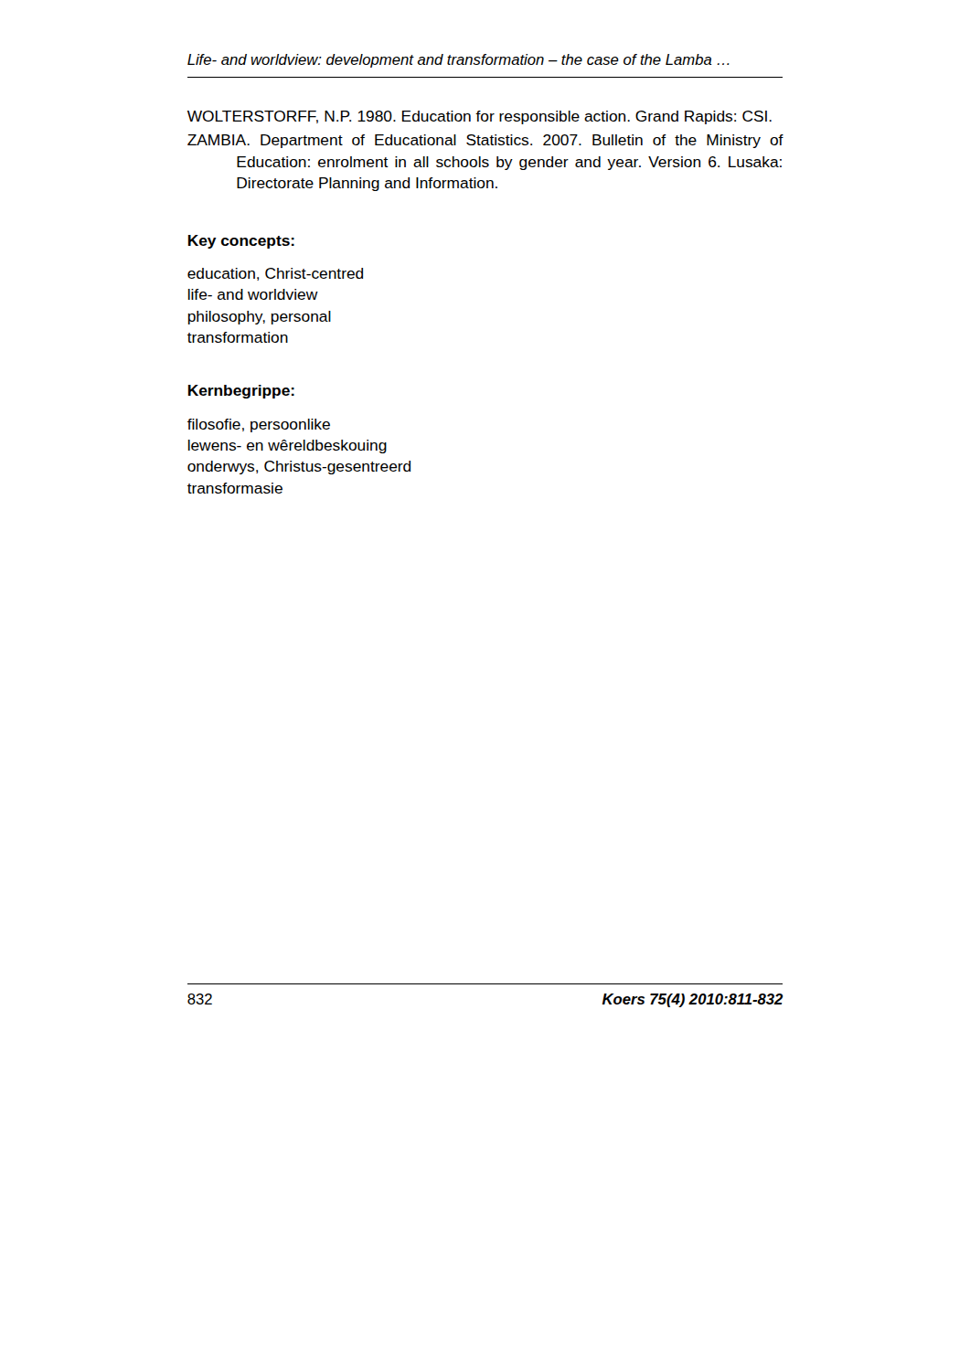Life- and worldview: development and transformation – the case of the Lamba …
WOLTERSTORFF, N.P. 1980. Education for responsible action. Grand Rapids: CSI.
ZAMBIA. Department of Educational Statistics. 2007. Bulletin of the Ministry of Education: enrolment in all schools by gender and year. Version 6. Lusaka: Directorate Planning and Information.
Key concepts:
education, Christ-centred
life- and worldview
philosophy, personal
transformation
Kernbegrippe:
filosofie, persoonlike
lewens- en wêreldbeskouing
onderwys, Christus-gesentreerd
transformasie
832
Koers 75(4) 2010:811-832